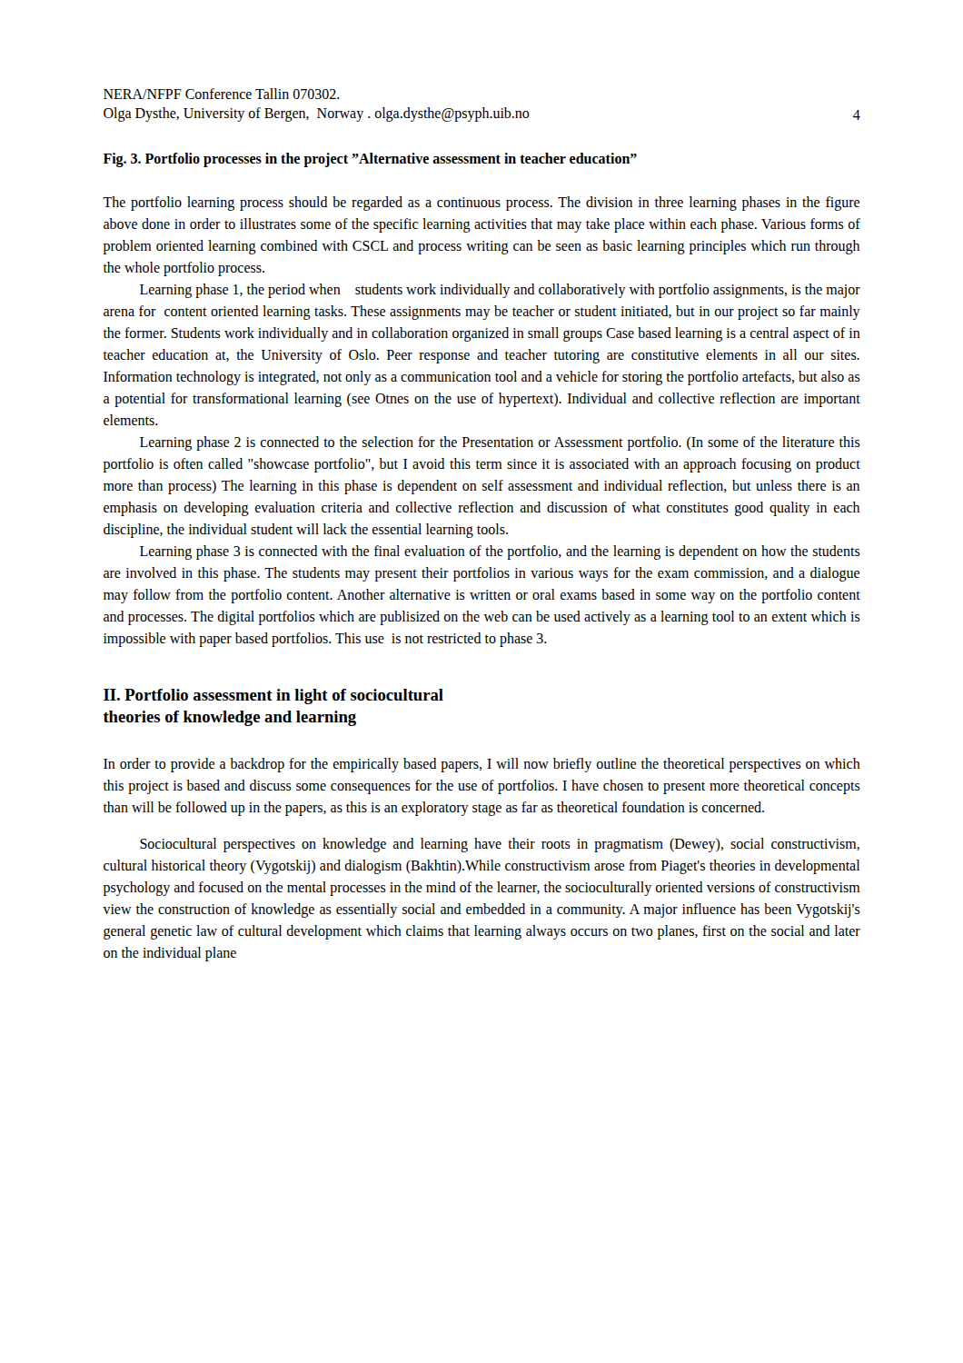NERA/NFPF Conference Tallin 070302.
Olga Dysthe, University of Bergen, Norway . olga.dysthe@psyph.uib.no
4
Fig. 3. Portfolio processes in the project ”Alternative assessment in teacher education”
The portfolio learning process should be regarded as a continuous process. The division in three learning phases in the figure above done in order to illustrates some of the specific learning activities that may take place within each phase. Various forms of problem oriented learning combined with CSCL and process writing can be seen as basic learning principles which run through the whole portfolio process.
Learning phase 1, the period when students work individually and collaboratively with portfolio assignments, is the major arena for content oriented learning tasks. These assignments may be teacher or student initiated, but in our project so far mainly the former. Students work individually and in collaboration organized in small groups Case based learning is a central aspect of in teacher education at, the University of Oslo. Peer response and teacher tutoring are constitutive elements in all our sites. Information technology is integrated, not only as a communication tool and a vehicle for storing the portfolio artefacts, but also as a potential for transformational learning (see Otnes on the use of hypertext). Individual and collective reflection are important elements.
Learning phase 2 is connected to the selection for the Presentation or Assessment portfolio. (In some of the literature this portfolio is often called "showcase portfolio", but I avoid this term since it is associated with an approach focusing on product more than process) The learning in this phase is dependent on self assessment and individual reflection, but unless there is an emphasis on developing evaluation criteria and collective reflection and discussion of what constitutes good quality in each discipline, the individual student will lack the essential learning tools.
Learning phase 3 is connected with the final evaluation of the portfolio, and the learning is dependent on how the students are involved in this phase. The students may present their portfolios in various ways for the exam commission, and a dialogue may follow from the portfolio content. Another alternative is written or oral exams based in some way on the portfolio content and processes. The digital portfolios which are publisized on the web can be used actively as a learning tool to an extent which is impossible with paper based portfolios. This use is not restricted to phase 3.
II. Portfolio assessment in light of sociocultural
theories of knowledge and learning
In order to provide a backdrop for the empirically based papers, I will now briefly outline the theoretical perspectives on which this project is based and discuss some consequences for the use of portfolios. I have chosen to present more theoretical concepts than will be followed up in the papers, as this is an exploratory stage as far as theoretical foundation is concerned.
Sociocultural perspectives on knowledge and learning have their roots in pragmatism (Dewey), social constructivism, cultural historical theory (Vygotskij) and dialogism (Bakhtin).While constructivism arose from Piaget's theories in developmental psychology and focused on the mental processes in the mind of the learner, the socioculturally oriented versions of constructivism view the construction of knowledge as essentially social and embedded in a community. A major influence has been Vygotskij's general genetic law of cultural development which claims that learning always occurs on two planes, first on the social and later on the individual plane